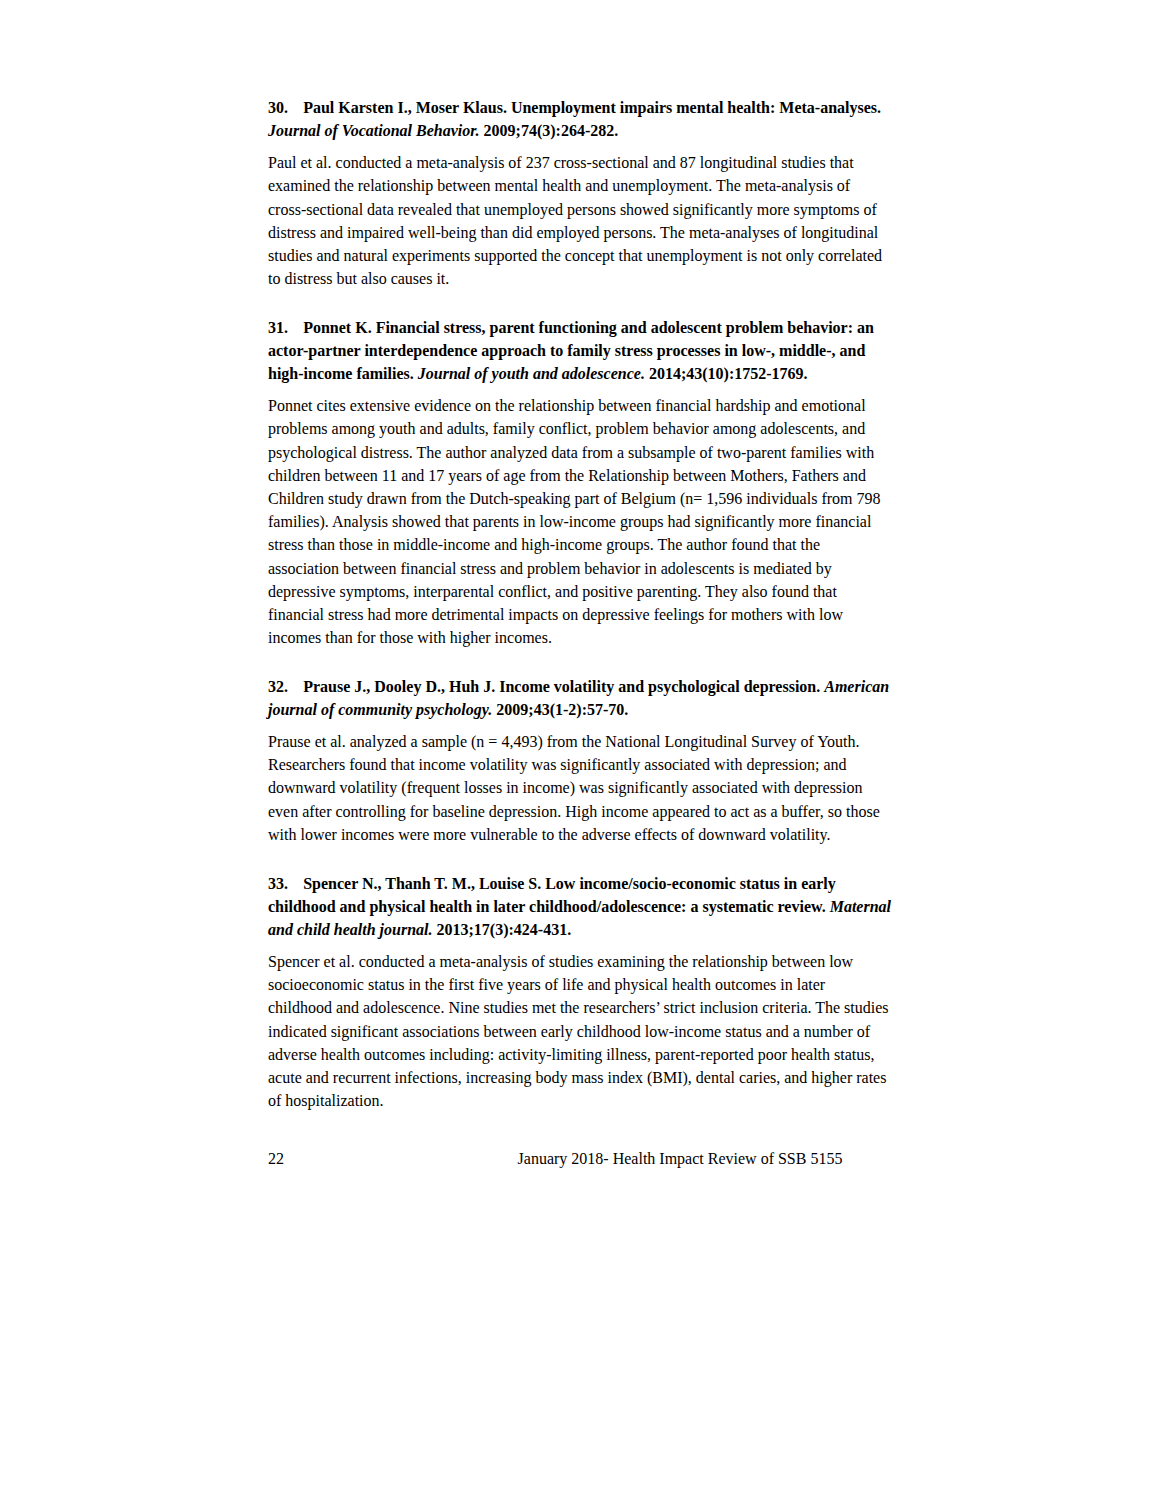30. Paul Karsten I., Moser Klaus. Unemployment impairs mental health: Meta-analyses. Journal of Vocational Behavior. 2009;74(3):264-282.
Paul et al. conducted a meta-analysis of 237 cross-sectional and 87 longitudinal studies that examined the relationship between mental health and unemployment. The meta-analysis of cross-sectional data revealed that unemployed persons showed significantly more symptoms of distress and impaired well-being than did employed persons. The meta-analyses of longitudinal studies and natural experiments supported the concept that unemployment is not only correlated to distress but also causes it.
31. Ponnet K. Financial stress, parent functioning and adolescent problem behavior: an actor-partner interdependence approach to family stress processes in low-, middle-, and high-income families. Journal of youth and adolescence. 2014;43(10):1752-1769.
Ponnet cites extensive evidence on the relationship between financial hardship and emotional problems among youth and adults, family conflict, problem behavior among adolescents, and psychological distress. The author analyzed data from a subsample of two-parent families with children between 11 and 17 years of age from the Relationship between Mothers, Fathers and Children study drawn from the Dutch-speaking part of Belgium (n= 1,596 individuals from 798 families). Analysis showed that parents in low-income groups had significantly more financial stress than those in middle-income and high-income groups. The author found that the association between financial stress and problem behavior in adolescents is mediated by depressive symptoms, interparental conflict, and positive parenting. They also found that financial stress had more detrimental impacts on depressive feelings for mothers with low incomes than for those with higher incomes.
32. Prause J., Dooley D., Huh J. Income volatility and psychological depression. American journal of community psychology. 2009;43(1-2):57-70.
Prause et al. analyzed a sample (n = 4,493) from the National Longitudinal Survey of Youth. Researchers found that income volatility was significantly associated with depression; and downward volatility (frequent losses in income) was significantly associated with depression even after controlling for baseline depression. High income appeared to act as a buffer, so those with lower incomes were more vulnerable to the adverse effects of downward volatility.
33. Spencer N., Thanh T. M., Louise S. Low income/socio-economic status in early childhood and physical health in later childhood/adolescence: a systematic review. Maternal and child health journal. 2013;17(3):424-431.
Spencer et al. conducted a meta-analysis of studies examining the relationship between low socioeconomic status in the first five years of life and physical health outcomes in later childhood and adolescence. Nine studies met the researchers’ strict inclusion criteria. The studies indicated significant associations between early childhood low-income status and a number of adverse health outcomes including: activity-limiting illness, parent-reported poor health status, acute and recurrent infections, increasing body mass index (BMI), dental caries, and higher rates of hospitalization.
22
January 2018- Health Impact Review of SSB 5155